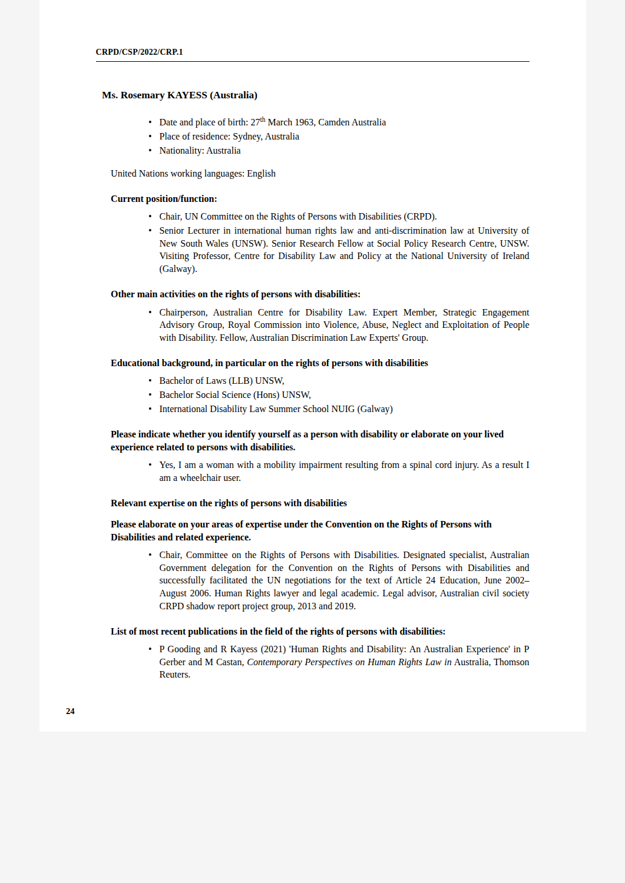CRPD/CSP/2022/CRP.1
Ms. Rosemary KAYESS (Australia)
Date and place of birth: 27th March 1963, Camden Australia
Place of residence: Sydney, Australia
Nationality: Australia
United Nations working languages: English
Current position/function:
Chair, UN Committee on the Rights of Persons with Disabilities (CRPD).
Senior Lecturer in international human rights law and anti-discrimination law at University of New South Wales (UNSW). Senior Research Fellow at Social Policy Research Centre, UNSW. Visiting Professor, Centre for Disability Law and Policy at the National University of Ireland (Galway).
Other main activities on the rights of persons with disabilities:
Chairperson, Australian Centre for Disability Law. Expert Member, Strategic Engagement Advisory Group, Royal Commission into Violence, Abuse, Neglect and Exploitation of People with Disability. Fellow, Australian Discrimination Law Experts' Group.
Educational background, in particular on the rights of persons with disabilities
Bachelor of Laws (LLB) UNSW,
Bachelor Social Science (Hons) UNSW,
International Disability Law Summer School NUIG (Galway)
Please indicate whether you identify yourself as a person with disability or elaborate on your lived experience related to persons with disabilities.
Yes, I am a woman with a mobility impairment resulting from a spinal cord injury. As a result I am a wheelchair user.
Relevant expertise on the rights of persons with disabilities
Please elaborate on your areas of expertise under the Convention on the Rights of Persons with Disabilities and related experience.
Chair, Committee on the Rights of Persons with Disabilities. Designated specialist, Australian Government delegation for the Convention on the Rights of Persons with Disabilities and successfully facilitated the UN negotiations for the text of Article 24 Education, June 2002–August 2006. Human Rights lawyer and legal academic. Legal advisor, Australian civil society CRPD shadow report project group, 2013 and 2019.
List of most recent publications in the field of the rights of persons with disabilities:
P Gooding and R Kayess (2021) 'Human Rights and Disability: An Australian Experience' in P Gerber and M Castan, Contemporary Perspectives on Human Rights Law in Australia, Thomson Reuters.
24